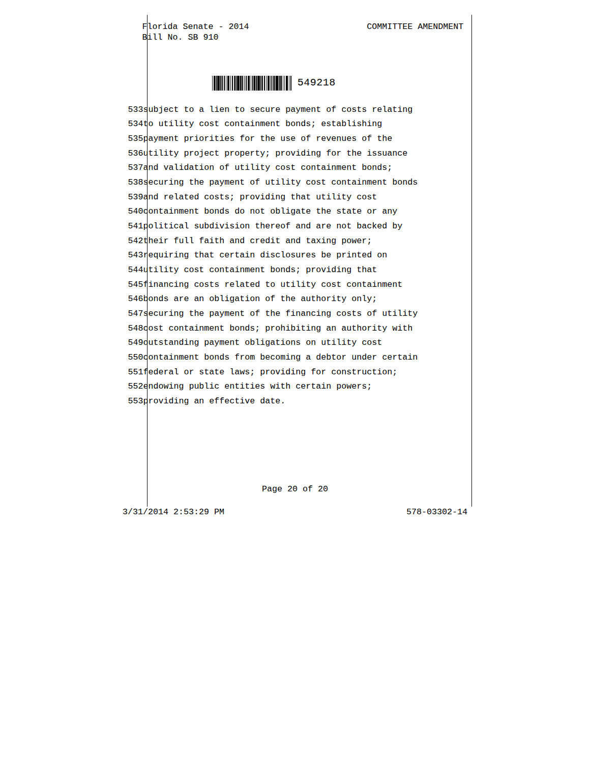Florida Senate - 2014 Bill No. SB 910
COMMITTEE AMENDMENT
549218
| 533 | subject to a lien to secure payment of costs relating |
| 534 | to utility cost containment bonds; establishing |
| 535 | payment priorities for the use of revenues of the |
| 536 | utility project property; providing for the issuance |
| 537 | and validation of utility cost containment bonds; |
| 538 | securing the payment of utility cost containment bonds |
| 539 | and related costs; providing that utility cost |
| 540 | containment bonds do not obligate the state or any |
| 541 | political subdivision thereof and are not backed by |
| 542 | their full faith and credit and taxing power; |
| 543 | requiring that certain disclosures be printed on |
| 544 | utility cost containment bonds; providing that |
| 545 | financing costs related to utility cost containment |
| 546 | bonds are an obligation of the authority only; |
| 547 | securing the payment of the financing costs of utility |
| 548 | cost containment bonds; prohibiting an authority with |
| 549 | outstanding payment obligations on utility cost |
| 550 | containment bonds from becoming a debtor under certain |
| 551 | federal or state laws; providing for construction; |
| 552 | endowing public entities with certain powers; |
| 553 | providing an effective date. |
Page 20 of 20
3/31/2014 2:53:29 PM 578-03302-14